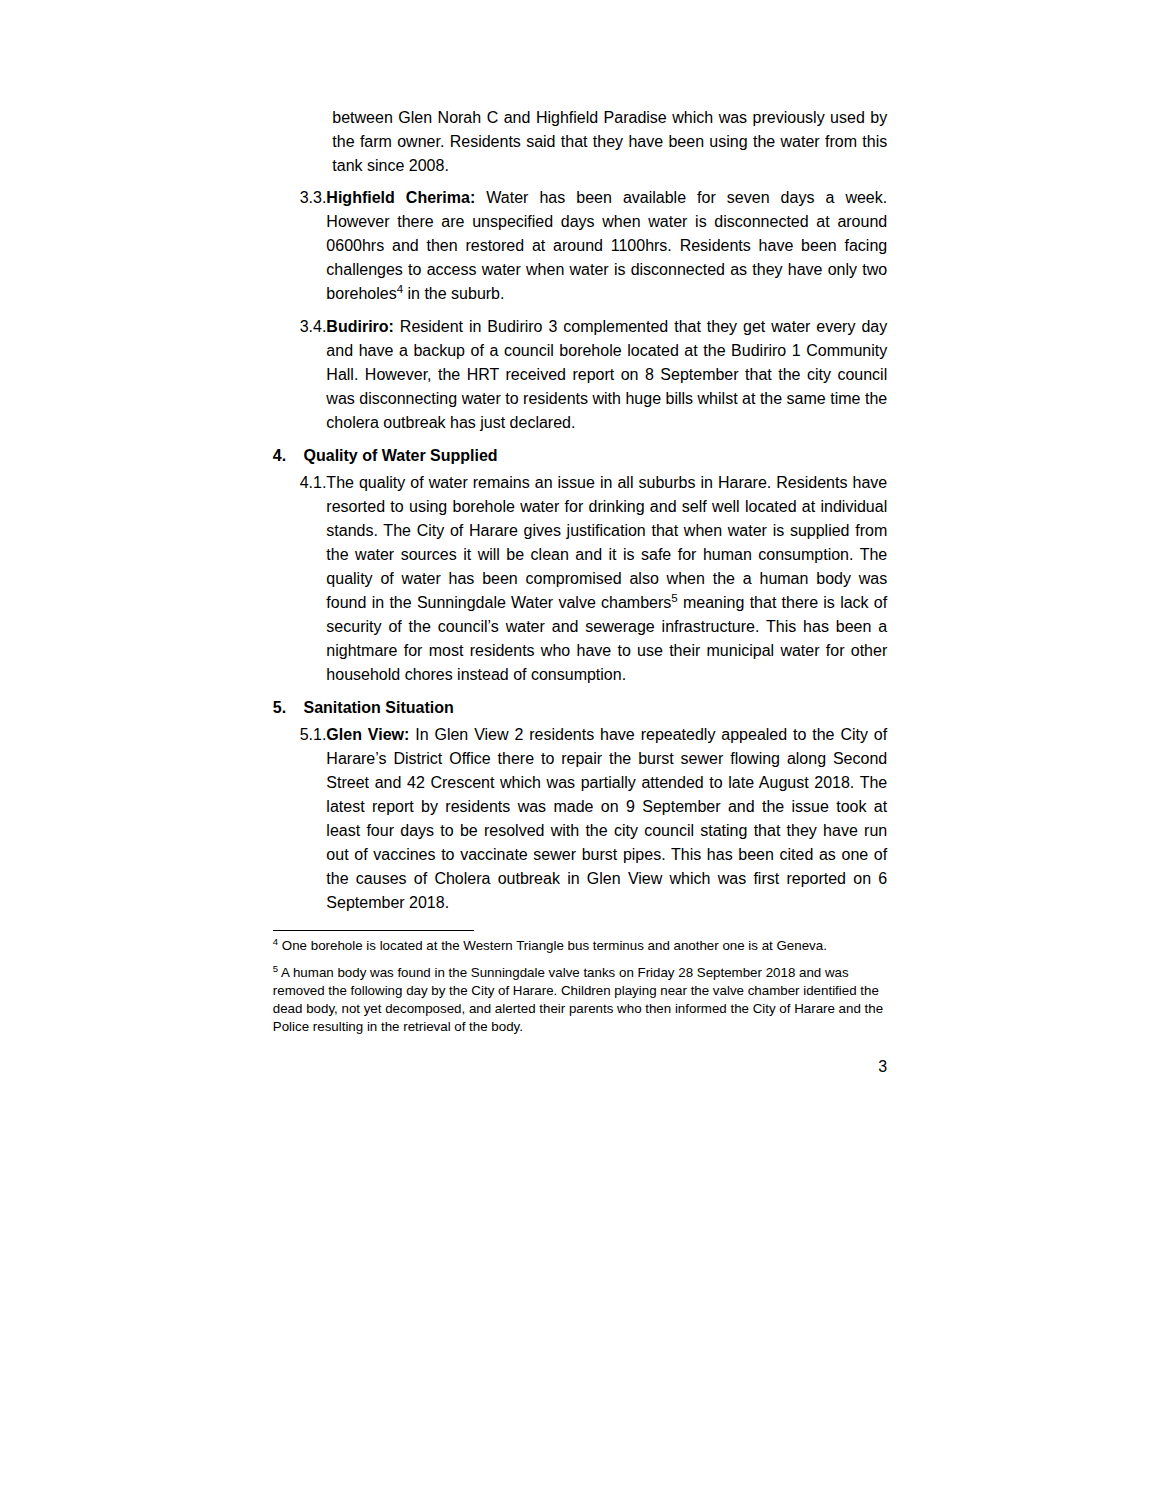between Glen Norah C and Highfield Paradise which was previously used by the farm owner. Residents said that they have been using the water from this tank since 2008.
3.3.
Highfield Cherima: Water has been available for seven days a week. However there are unspecified days when water is disconnected at around 0600hrs and then restored at around 1100hrs. Residents have been facing challenges to access water when water is disconnected as they have only two boreholes4 in the suburb.
3.4.
Budiriro: Resident in Budiriro 3 complemented that they get water every day and have a backup of a council borehole located at the Budiriro 1 Community Hall. However, the HRT received report on 8 September that the city council was disconnecting water to residents with huge bills whilst at the same time the cholera outbreak has just declared.
4.
Quality of Water Supplied
4.1.
The quality of water remains an issue in all suburbs in Harare. Residents have resorted to using borehole water for drinking and self well located at individual stands. The City of Harare gives justification that when water is supplied from the water sources it will be clean and it is safe for human consumption. The quality of water has been compromised also when the a human body was found in the Sunningdale Water valve chambers5 meaning that there is lack of security of the council’s water and sewerage infrastructure. This has been a nightmare for most residents who have to use their municipal water for other household chores instead of consumption.
5.
Sanitation Situation
5.1.
Glen View: In Glen View 2 residents have repeatedly appealed to the City of Harare’s District Office there to repair the burst sewer flowing along Second Street and 42 Crescent which was partially attended to late August 2018. The latest report by residents was made on 9 September and the issue took at least four days to be resolved with the city council stating that they have run out of vaccines to vaccinate sewer burst pipes. This has been cited as one of the causes of Cholera outbreak in Glen View which was first reported on 6 September 2018.
4 One borehole is located at the Western Triangle bus terminus and another one is at Geneva.
5 A human body was found in the Sunningdale valve tanks on Friday 28 September 2018 and was removed the following day by the City of Harare. Children playing near the valve chamber identified the dead body, not yet decomposed, and alerted their parents who then informed the City of Harare and the Police resulting in the retrieval of the body.
3